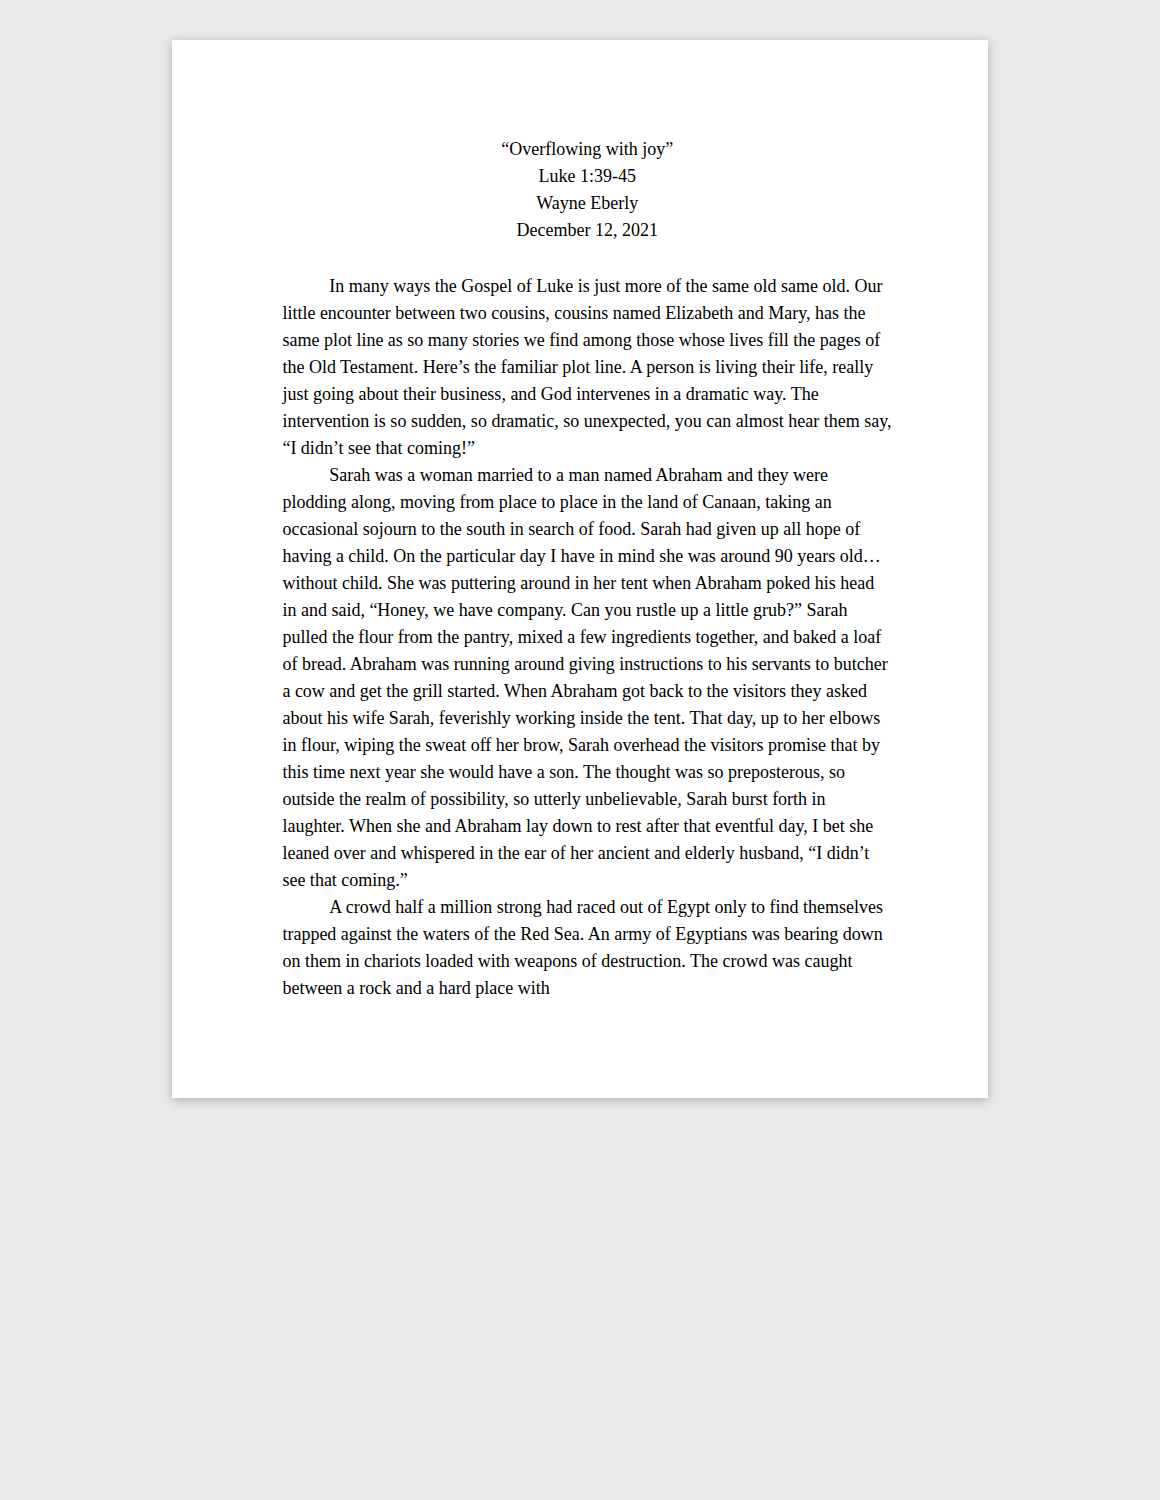“Overflowing with joy”
Luke 1:39-45
Wayne Eberly
December 12, 2021
In many ways the Gospel of Luke is just more of the same old same old. Our little encounter between two cousins, cousins named Elizabeth and Mary, has the same plot line as so many stories we find among those whose lives fill the pages of the Old Testament. Here’s the familiar plot line. A person is living their life, really just going about their business, and God intervenes in a dramatic way. The intervention is so sudden, so dramatic, so unexpected, you can almost hear them say, “I didn’t see that coming!”
Sarah was a woman married to a man named Abraham and they were plodding along, moving from place to place in the land of Canaan, taking an occasional sojourn to the south in search of food. Sarah had given up all hope of having a child. On the particular day I have in mind she was around 90 years old…without child. She was puttering around in her tent when Abraham poked his head in and said, “Honey, we have company. Can you rustle up a little grub?” Sarah pulled the flour from the pantry, mixed a few ingredients together, and baked a loaf of bread. Abraham was running around giving instructions to his servants to butcher a cow and get the grill started. When Abraham got back to the visitors they asked about his wife Sarah, feverishly working inside the tent. That day, up to her elbows in flour, wiping the sweat off her brow, Sarah overhead the visitors promise that by this time next year she would have a son. The thought was so preposterous, so outside the realm of possibility, so utterly unbelievable, Sarah burst forth in laughter. When she and Abraham lay down to rest after that eventful day, I bet she leaned over and whispered in the ear of her ancient and elderly husband, “I didn’t see that coming.”
A crowd half a million strong had raced out of Egypt only to find themselves trapped against the waters of the Red Sea. An army of Egyptians was bearing down on them in chariots loaded with weapons of destruction. The crowd was caught between a rock and a hard place with